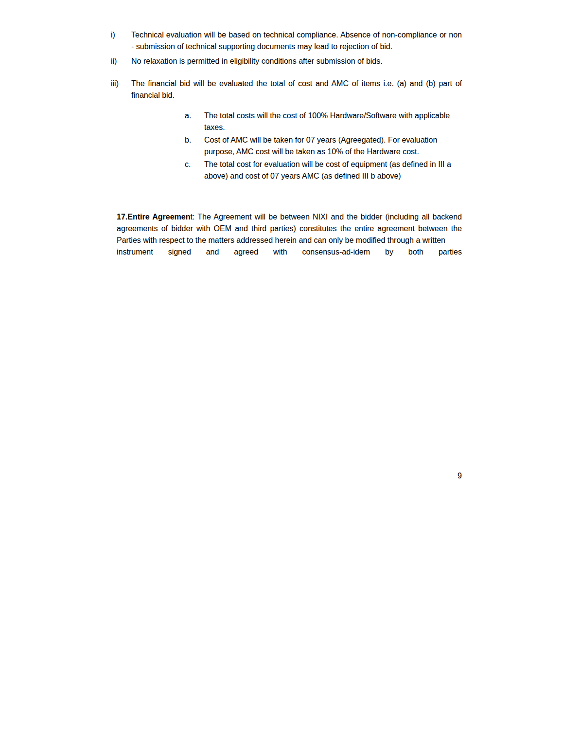Technical evaluation will be based on technical compliance. Absence of non-compliance or non - submission of technical supporting documents may lead to rejection of bid.
No relaxation is permitted in eligibility conditions after submission of bids.
The financial bid will be evaluated the total of cost and AMC of items i.e. (a) and (b) part of financial bid.
The total costs will the cost of 100% Hardware/Software with applicable taxes.
Cost of AMC will be taken for 07 years (Agreegated). For evaluation purpose, AMC cost will be taken as 10% of the Hardware cost.
The total cost for evaluation will be cost of equipment (as defined in III a above) and cost of 07 years AMC (as defined III b above)
17.Entire Agreement: The Agreement will be between NIXI and the bidder (including all backend agreements of bidder with OEM and third parties) constitutes the entire agreement between the Parties with respect to the matters addressed herein and can only be modified through a written
instrument signed and agreed with consensus-ad-idem by both parties
9